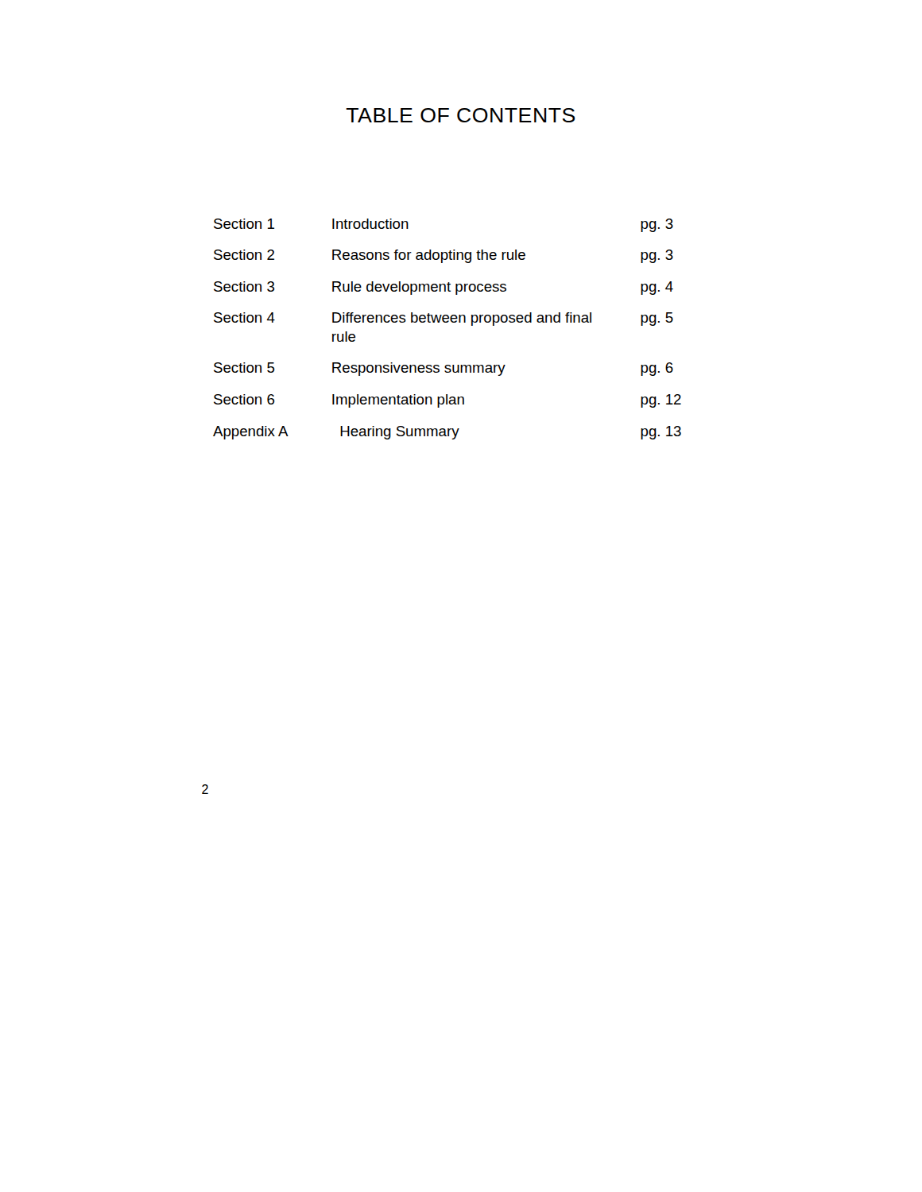TABLE OF CONTENTS
| Section 1 | Introduction | pg. 3 |
| Section 2 | Reasons for adopting the rule | pg. 3 |
| Section 3 | Rule development process | pg. 4 |
| Section 4 | Differences between proposed and final rule | pg. 5 |
| Section 5 | Responsiveness summary | pg. 6 |
| Section 6 | Implementation plan | pg. 12 |
| Appendix A | Hearing Summary | pg. 13 |
2